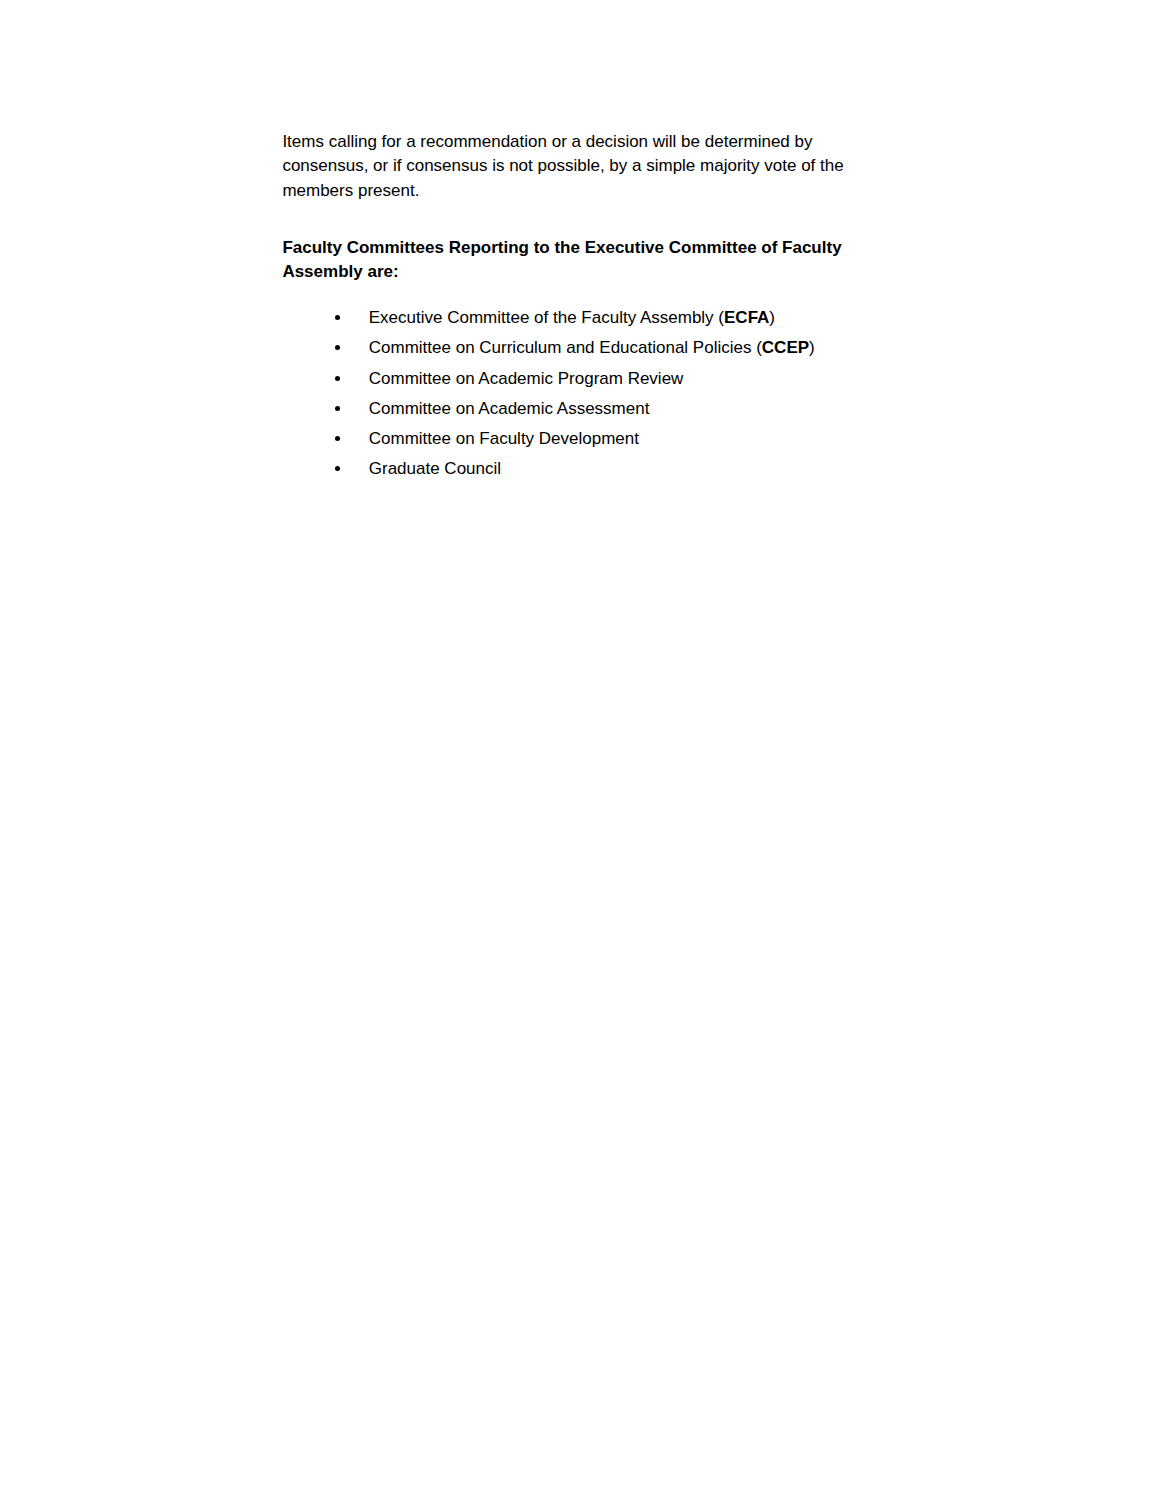Items calling for a recommendation or a decision will be determined by consensus, or if consensus is not possible, by a simple majority vote of the members present.
Faculty Committees Reporting to the Executive Committee of Faculty Assembly are:
Executive Committee of the Faculty Assembly (ECFA)
Committee on Curriculum and Educational Policies (CCEP)
Committee on Academic Program Review
Committee on Academic Assessment
Committee on Faculty Development
Graduate Council